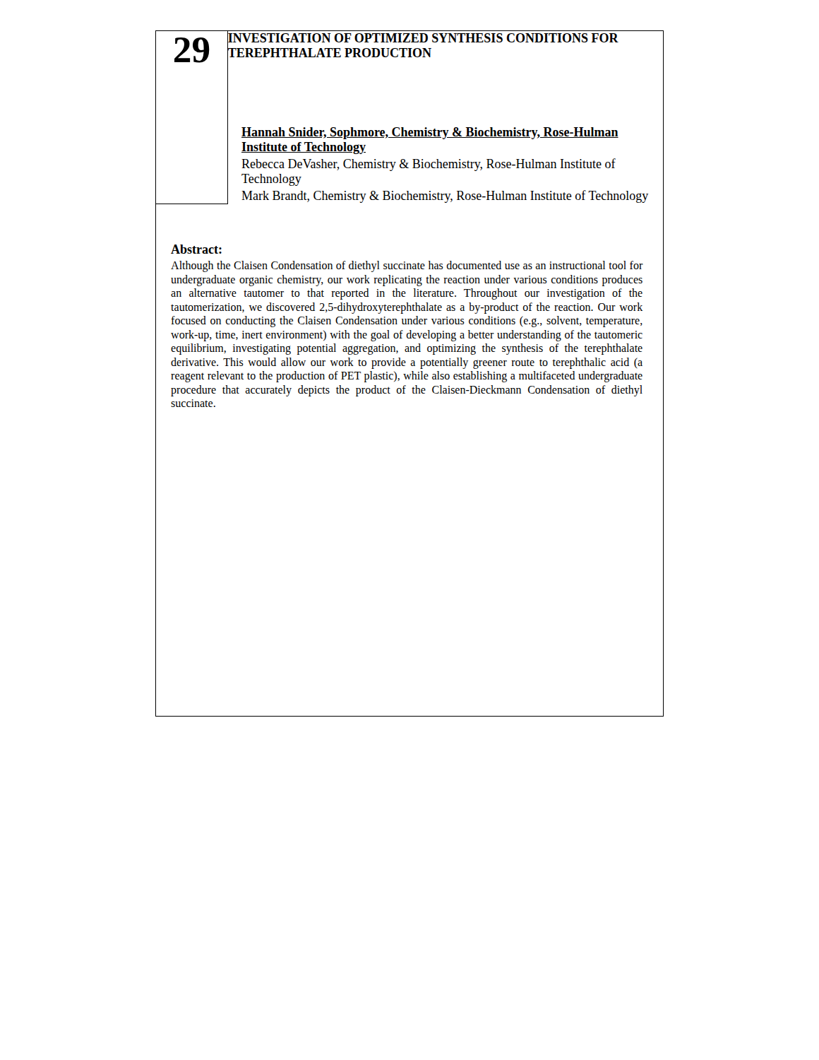| 29 | Investigation of Optimized Synthesis Conditions for Terephthalate Production Hannah Snider, Sophmore, Chemistry & Biochemistry, Rose-Hulman Institute of Technology Rebecca DeVasher, Chemistry & Biochemistry, Rose-Hulman Institute of Technology Mark Brandt, Chemistry & Biochemistry, Rose-Hulman Institute of Technology |
Abstract:
Although the Claisen Condensation of diethyl succinate has documented use as an instructional tool for undergraduate organic chemistry, our work replicating the reaction under various conditions produces an alternative tautomer to that reported in the literature. Throughout our investigation of the tautomerization, we discovered 2,5-dihydroxyterephthalate as a by-product of the reaction. Our work focused on conducting the Claisen Condensation under various conditions (e.g., solvent, temperature, work-up, time, inert environment) with the goal of developing a better understanding of the tautomeric equilibrium, investigating potential aggregation, and optimizing the synthesis of the terephthalate derivative. This would allow our work to provide a potentially greener route to terephthalic acid (a reagent relevant to the production of PET plastic), while also establishing a multifaceted undergraduate procedure that accurately depicts the product of the Claisen-Dieckmann Condensation of diethyl succinate.